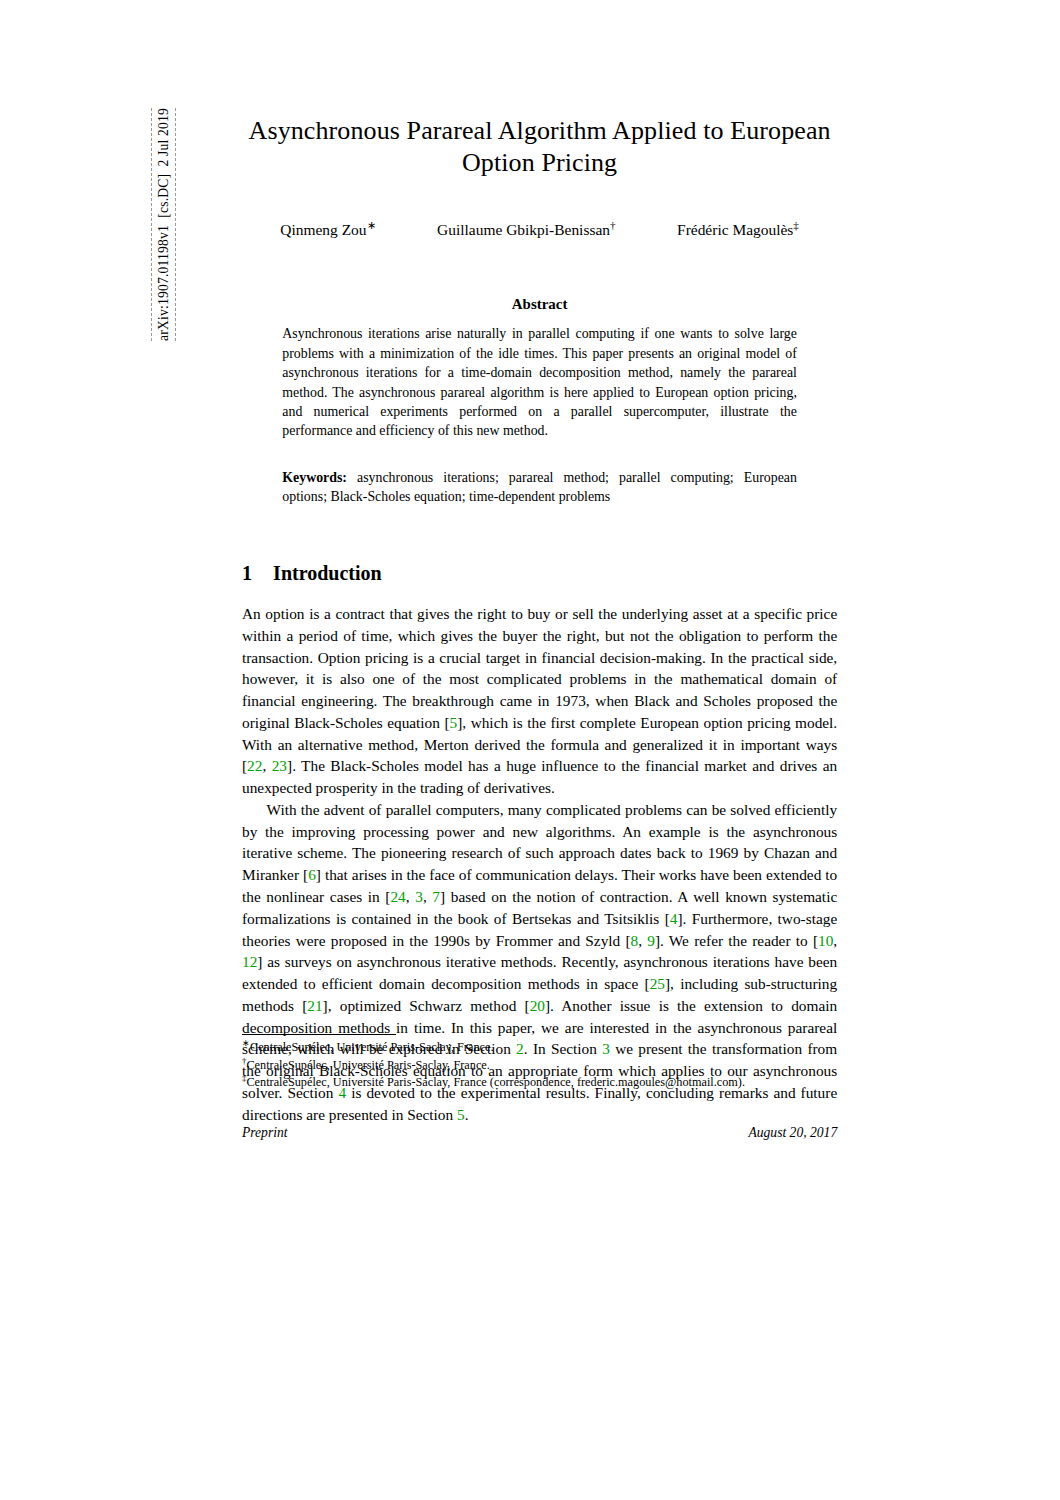arXiv:1907.01198v1 [cs.DC] 2 Jul 2019
Asynchronous Parareal Algorithm Applied to European
Option Pricing
Qinmeng Zou∗ Guillaume Gbikpi-Benissan† Frédéric Magoulès‡
Abstract
Asynchronous iterations arise naturally in parallel computing if one wants to solve large problems with a minimization of the idle times. This paper presents an original model of asynchronous iterations for a time-domain decomposition method, namely the parareal method. The asynchronous parareal algorithm is here applied to European option pricing, and numerical experiments performed on a parallel supercomputer, illustrate the performance and efficiency of this new method.
Keywords: asynchronous iterations; parareal method; parallel computing; European options; Black-Scholes equation; time-dependent problems
1 Introduction
An option is a contract that gives the right to buy or sell the underlying asset at a specific price within a period of time, which gives the buyer the right, but not the obligation to perform the transaction. Option pricing is a crucial target in financial decision-making. In the practical side, however, it is also one of the most complicated problems in the mathematical domain of financial engineering. The breakthrough came in 1973, when Black and Scholes proposed the original Black-Scholes equation [5], which is the first complete European option pricing model. With an alternative method, Merton derived the formula and generalized it in important ways [22, 23]. The Black-Scholes model has a huge influence to the financial market and drives an unexpected prosperity in the trading of derivatives.
With the advent of parallel computers, many complicated problems can be solved efficiently by the improving processing power and new algorithms. An example is the asynchronous iterative scheme. The pioneering research of such approach dates back to 1969 by Chazan and Miranker [6] that arises in the face of communication delays. Their works have been extended to the nonlinear cases in [24, 3, 7] based on the notion of contraction. A well known systematic formalizations is contained in the book of Bertsekas and Tsitsiklis [4]. Furthermore, two-stage theories were proposed in the 1990s by Frommer and Szyld [8, 9]. We refer the reader to [10, 12] as surveys on asynchronous iterative methods. Recently, asynchronous iterations have been extended to efficient domain decomposition methods in space [25], including sub-structuring methods [21], optimized Schwarz method [20]. Another issue is the extension to domain decomposition methods in time. In this paper, we are interested in the asynchronous parareal scheme, which will be explored in Section 2. In Section 3 we present the transformation from the original Black-Scholes equation to an appropriate form which applies to our asynchronous solver. Section 4 is devoted to the experimental results. Finally, concluding remarks and future directions are presented in Section 5.
∗CentraleSupélec, Université Paris-Saclay, France.
†CentraleSupélec, Université Paris-Saclay, France.
‡CentraleSupélec, Université Paris-Saclay, France (correspondence, frederic.magoules@hotmail.com).
Preprint
August 20, 2017